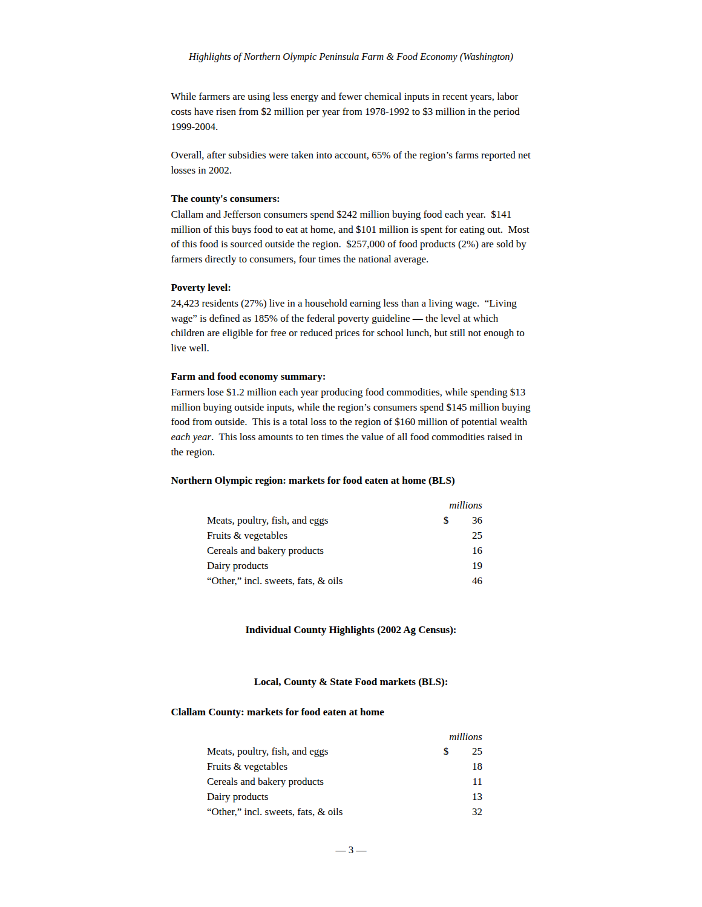Highlights of Northern Olympic Peninsula Farm & Food Economy (Washington)
While farmers are using less energy and fewer chemical inputs in recent years, labor costs have risen from $2 million per year from 1978-1992 to $3 million in the period 1999-2004.
Overall, after subsidies were taken into account, 65% of the region’s farms reported net losses in 2002.
The county's consumers:
Clallam and Jefferson consumers spend $242 million buying food each year. $141 million of this buys food to eat at home, and $101 million is spent for eating out. Most of this food is sourced outside the region. $257,000 of food products (2%) are sold by farmers directly to consumers, four times the national average.
Poverty level:
24,423 residents (27%) live in a household earning less than a living wage. “Living wage” is defined as 185% of the federal poverty guideline — the level at which children are eligible for free or reduced prices for school lunch, but still not enough to live well.
Farm and food economy summary:
Farmers lose $1.2 million each year producing food commodities, while spending $13 million buying outside inputs, while the region’s consumers spend $145 million buying food from outside. This is a total loss to the region of $160 million of potential wealth each year. This loss amounts to ten times the value of all food commodities raised in the region.
Northern Olympic region: markets for food eaten at home (BLS)
| | | millions |
| Meats, poultry, fish, and eggs | $ | 36 |
| Fruits & vegetables | | 25 |
| Cereals and bakery products | | 16 |
| Dairy products | | 19 |
| “Other,” incl. sweets, fats, & oils | | 46 |
Individual County Highlights (2002 Ag Census):
Local, County & State Food markets (BLS):
Clallam County: markets for food eaten at home
| | | millions |
| Meats, poultry, fish, and eggs | $ | 25 |
| Fruits & vegetables | | 18 |
| Cereals and bakery products | | 11 |
| Dairy products | | 13 |
| “Other,” incl. sweets, fats, & oils | | 32 |
— 3 —